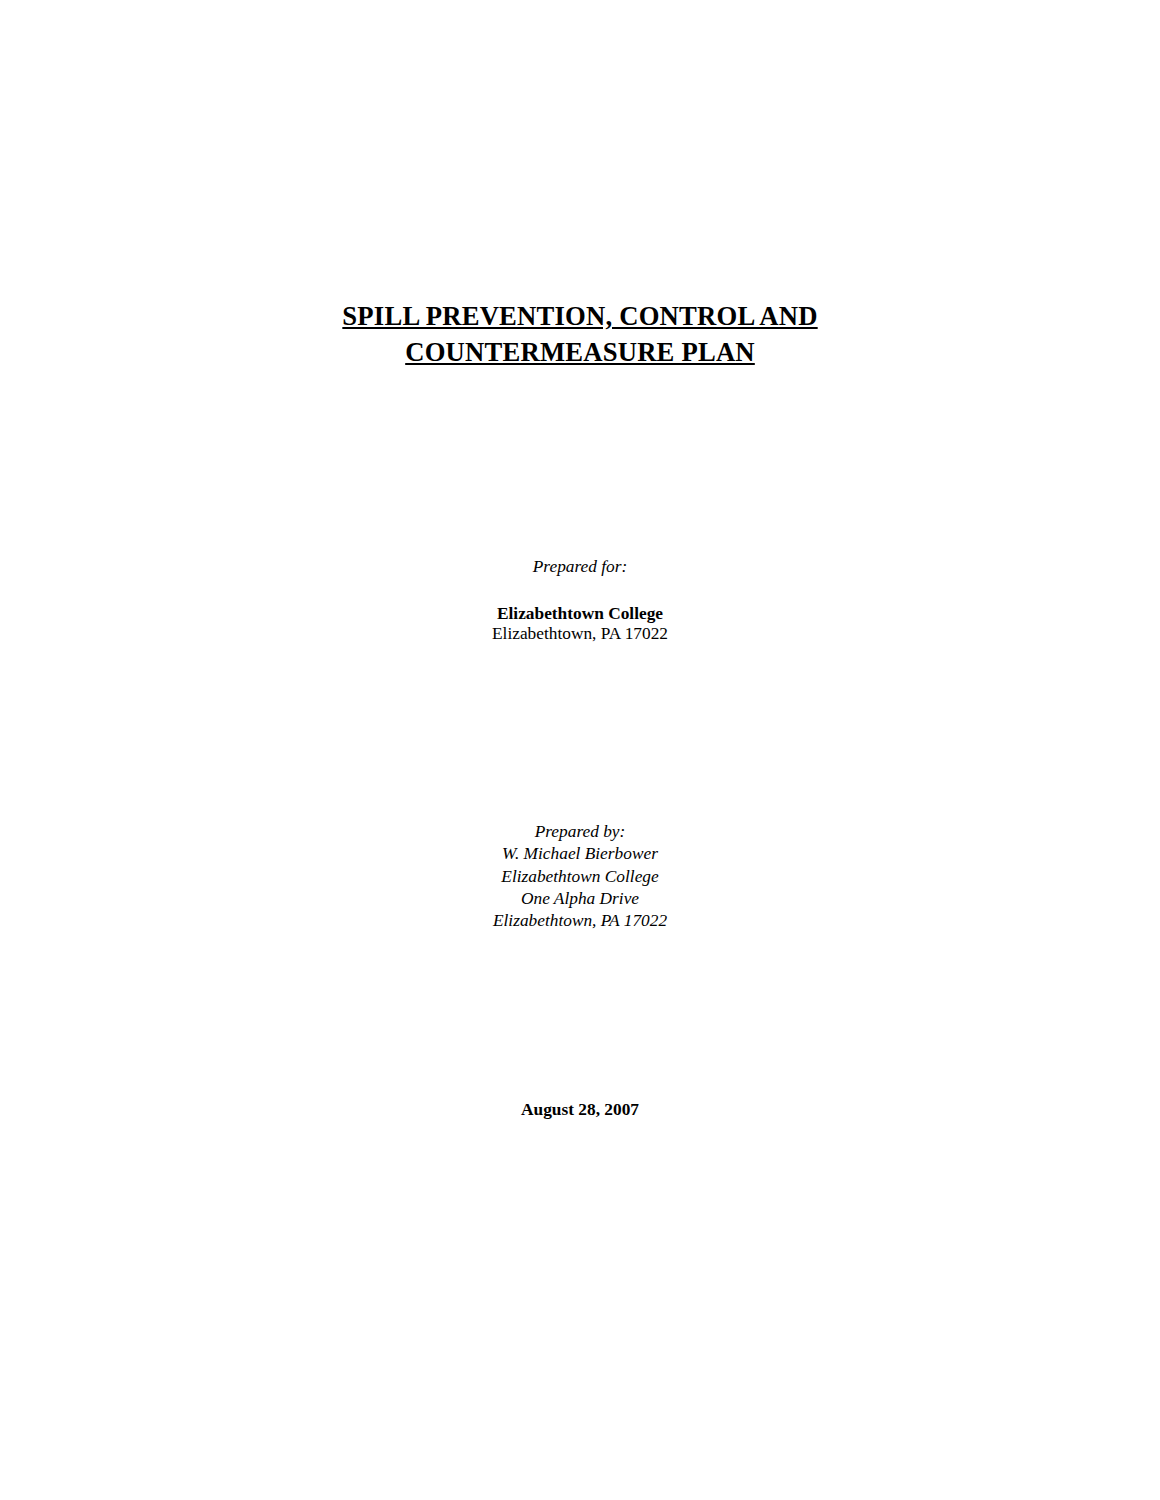Spill Prevention, Control and
Countermeasure Plan
Prepared for:
Elizabethtown College
Elizabethtown, PA 17022
Prepared by:
W. Michael Bierbower
Elizabethtown College
One Alpha Drive
Elizabethtown, PA 17022
August 28, 2007